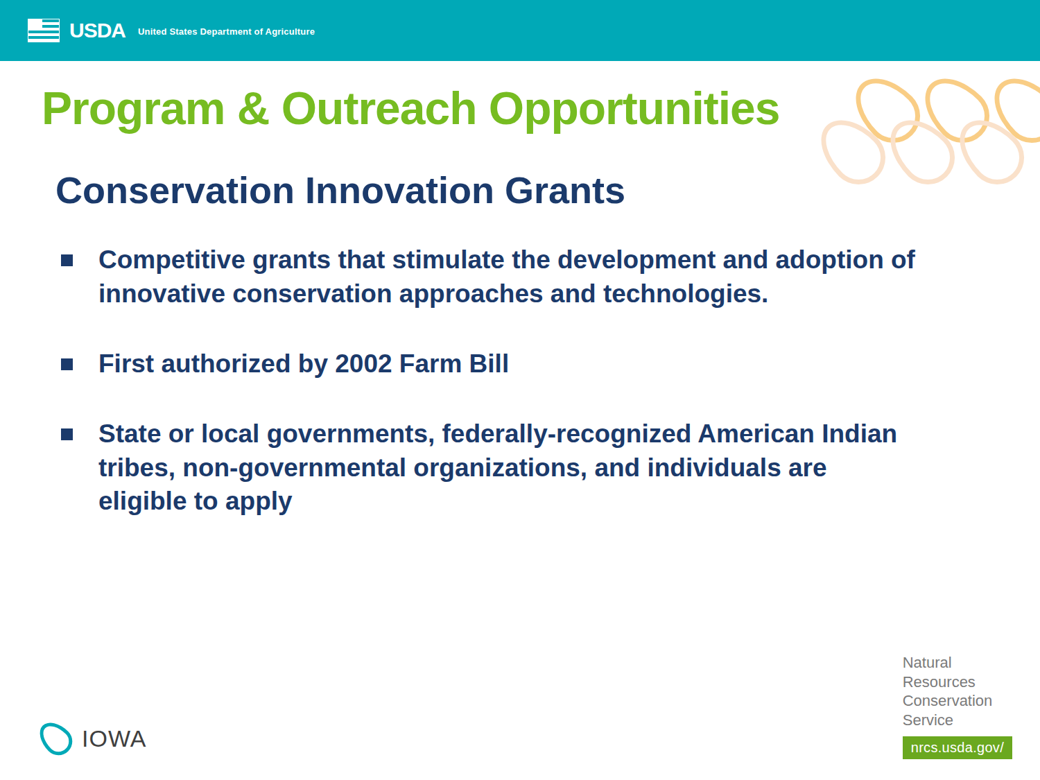USDA
United States Department of Agriculture
Program & Outreach Opportunities
Conservation Innovation Grants
Competitive grants that stimulate the development and adoption of innovative conservation approaches and technologies.
First authorized by 2002 Farm Bill
State or local governments, federally-recognized American Indian tribes, non-governmental organizations, and individuals are eligible to apply
IOWA
Natural
Resources
Conservation
Service
nrcs.usda.gov/